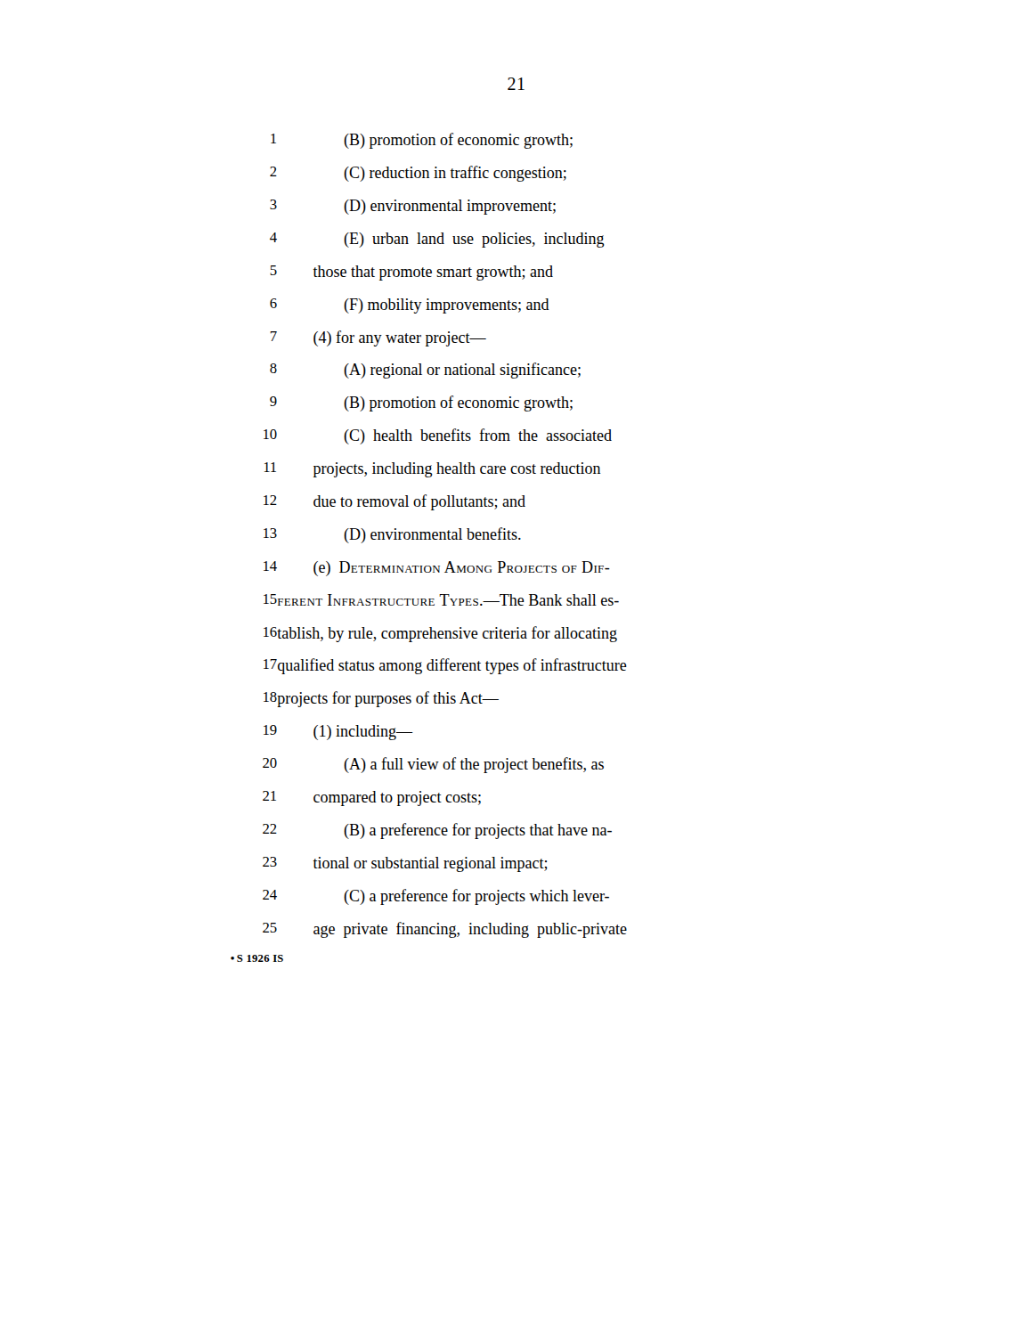21
| 1 | (B) promotion of economic growth; |
| 2 | (C) reduction in traffic congestion; |
| 3 | (D) environmental improvement; |
| 4 | (E) urban land use policies, including |
| 5 | those that promote smart growth; and |
| 6 | (F) mobility improvements; and |
| 7 | (4) for any water project— |
| 8 | (A) regional or national significance; |
| 9 | (B) promotion of economic growth; |
| 10 | (C) health benefits from the associated |
| 11 | projects, including health care cost reduction |
| 12 | due to removal of pollutants; and |
| 13 | (D) environmental benefits. |
| 14 | (e) Determination Among Projects of Dif- |
| 15 | ferent Infrastructure Types. —The Bank shall es- |
| 16 | tablish, by rule, comprehensive criteria for allocating |
| 17 | qualified status among different types of infrastructure |
| 18 | projects for purposes of this Act— |
| 19 | (1) including— |
| 20 | (A) a full view of the project benefits, as |
| 21 | compared to project costs; |
| 22 | (B) a preference for projects that have na- |
| 23 | tional or substantial regional impact; |
| 24 | (C) a preference for projects which lever- |
| 25 | age private financing, including public-private |
•S 1926 IS